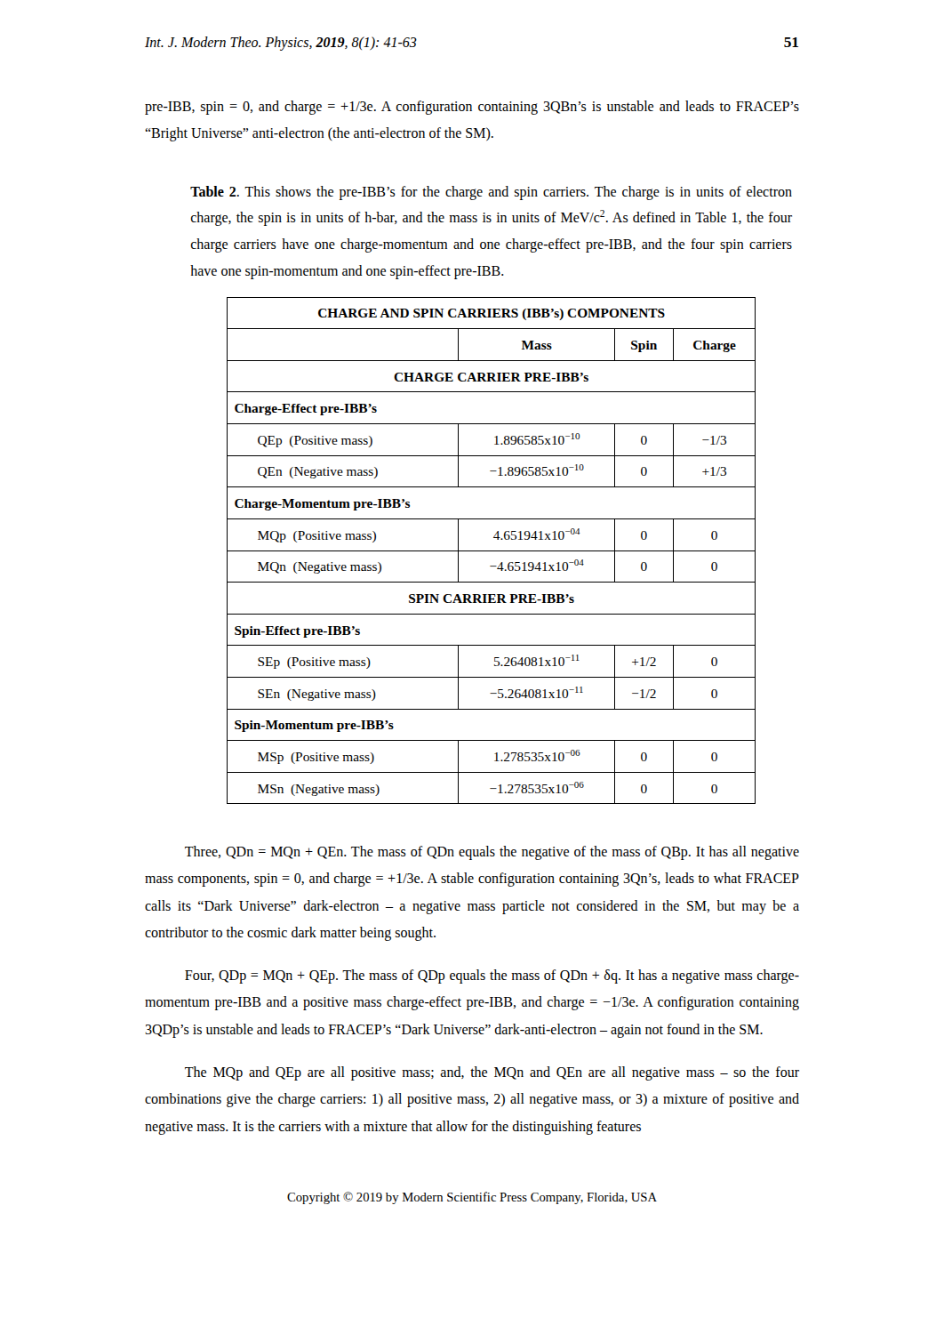Int. J. Modern Theo. Physics, 2019, 8(1): 41-63
51
pre-IBB, spin = 0, and charge = +1/3e. A configuration containing 3QBn’s is unstable and leads to FRACEP’s “Bright Universe” anti-electron (the anti-electron of the SM).
Table 2. This shows the pre-IBB’s for the charge and spin carriers. The charge is in units of electron charge, the spin is in units of h-bar, and the mass is in units of MeV/c2. As defined in Table 1, the four charge carriers have one charge-momentum and one charge-effect pre-IBB, and the four spin carriers have one spin-momentum and one spin-effect pre-IBB.
| CHARGE AND SPIN CARRIERS (IBB’s) COMPONENTS |
| | Mass | Spin | Charge |
| CHARGE CARRIER PRE-IBB’s |
| Charge-Effect pre-IBB’s |
| QEp (Positive mass) | 1.896585x10 −10 | 0 | −1/3 |
| QEn (Negative mass) | −1.896585x10 −10 | 0 | +1/3 |
| Charge-Momentum pre-IBB’s |
| MQp (Positive mass) | 4.651941x10 −04 | 0 | 0 |
| MQn (Negative mass) | −4.651941x10 −04 | 0 | 0 |
| SPIN CARRIER PRE-IBB’s |
| Spin-Effect pre-IBB’s |
| SEp (Positive mass) | 5.264081x10 −11 | +1/2 | 0 |
| SEn (Negative mass) | −5.264081x10 −11 | −1/2 | 0 |
| Spin-Momentum pre-IBB’s |
| MSp (Positive mass) | 1.278535x10 −06 | 0 | 0 |
| MSn (Negative mass) | −1.278535x10 −06 | 0 | 0 |
Three, QDn = MQn + QEn. The mass of QDn equals the negative of the mass of QBp. It has all negative mass components, spin = 0, and charge = +1/3e. A stable configuration containing 3Qn’s, leads to what FRACEP calls its “Dark Universe” dark-electron – a negative mass particle not considered in the SM, but may be a contributor to the cosmic dark matter being sought.
Four, QDp = MQn + QEp. The mass of QDp equals the mass of QDn + δq. It has a negative mass charge-momentum pre-IBB and a positive mass charge-effect pre-IBB, and charge = −1/3e. A configuration containing 3QDp’s is unstable and leads to FRACEP’s “Dark Universe” dark-anti-electron – again not found in the SM.
The MQp and QEp are all positive mass; and, the MQn and QEn are all negative mass – so the four combinations give the charge carriers: 1) all positive mass, 2) all negative mass, or 3) a mixture of positive and negative mass. It is the carriers with a mixture that allow for the distinguishing features
Copyright © 2019 by Modern Scientific Press Company, Florida, USA